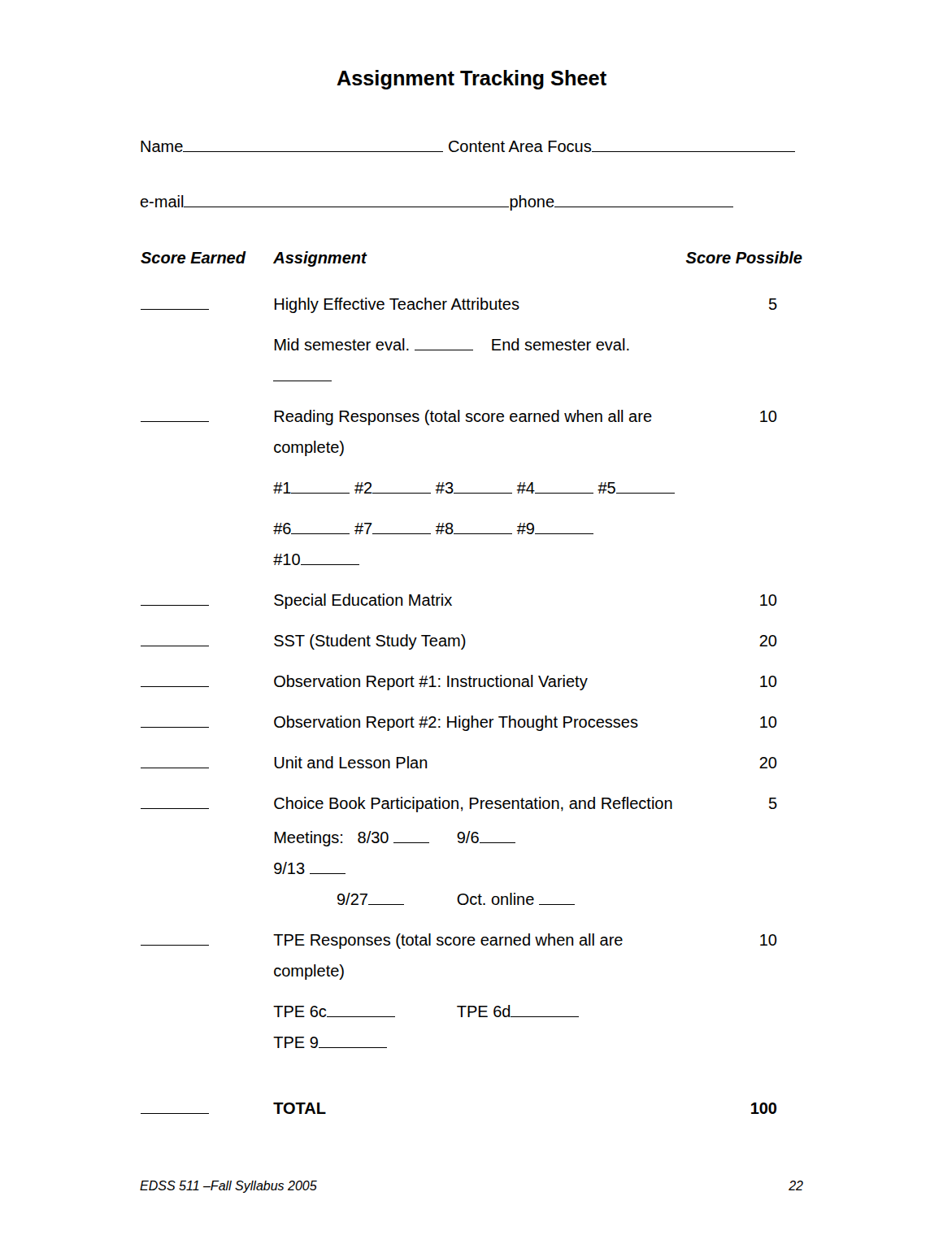Assignment Tracking Sheet
Name Content Area Focus
e-mail phone
| Score Earned | Assignment | Score Possible |
| --- | --- | --- |
| | Highly Effective Teacher Attributes | 5 |
| | Mid semester eval. End semester eval. | |
| | Reading Responses (total score earned when all are complete) | 10 |
| | #1 #2 #3 #4 #5 | |
| | #6 #7 #8 #9 #10 | |
| | Special Education Matrix | 10 |
| | SST (Student Study Team) | 20 |
| | Observation Report #1: Instructional Variety | 10 |
| | Observation Report #2: Higher Thought Processes | 10 |
| | Unit and Lesson Plan | 20 |
| | Choice Book Participation, Presentation, and Reflection Meetings: 8/30 9/6 9/13 9/27 Oct. online | 5 |
| | TPE Responses (total score earned when all are complete) | 10 |
| | TPE 6c TPE 6d TPE 9 | |
| | TOTAL | 100 |
EDSS 511 –Fall Syllabus 2005 22